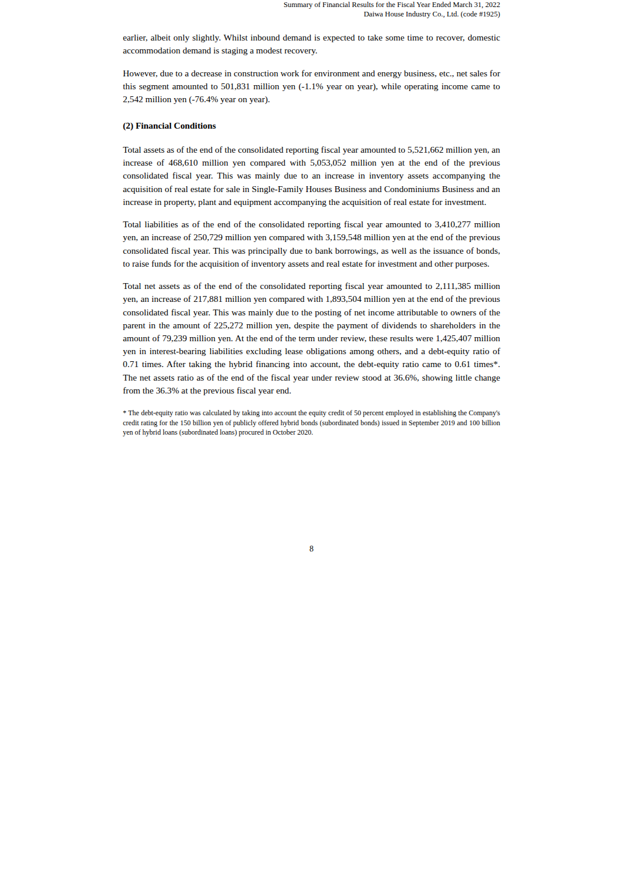Summary of Financial Results for the Fiscal Year Ended March 31, 2022
Daiwa House Industry Co., Ltd. (code #1925)
earlier, albeit only slightly. Whilst inbound demand is expected to take some time to recover, domestic accommodation demand is staging a modest recovery.
However, due to a decrease in construction work for environment and energy business, etc., net sales for this segment amounted to 501,831 million yen (-1.1% year on year), while operating income came to 2,542 million yen (-76.4% year on year).
(2) Financial Conditions
Total assets as of the end of the consolidated reporting fiscal year amounted to 5,521,662 million yen, an increase of 468,610 million yen compared with 5,053,052 million yen at the end of the previous consolidated fiscal year. This was mainly due to an increase in inventory assets accompanying the acquisition of real estate for sale in Single-Family Houses Business and Condominiums Business and an increase in property, plant and equipment accompanying the acquisition of real estate for investment.
Total liabilities as of the end of the consolidated reporting fiscal year amounted to 3,410,277 million yen, an increase of 250,729 million yen compared with 3,159,548 million yen at the end of the previous consolidated fiscal year. This was principally due to bank borrowings, as well as the issuance of bonds, to raise funds for the acquisition of inventory assets and real estate for investment and other purposes.
Total net assets as of the end of the consolidated reporting fiscal year amounted to 2,111,385 million yen, an increase of 217,881 million yen compared with 1,893,504 million yen at the end of the previous consolidated fiscal year. This was mainly due to the posting of net income attributable to owners of the parent in the amount of 225,272 million yen, despite the payment of dividends to shareholders in the amount of 79,239 million yen. At the end of the term under review, these results were 1,425,407 million yen in interest-bearing liabilities excluding lease obligations among others, and a debt-equity ratio of 0.71 times. After taking the hybrid financing into account, the debt-equity ratio came to 0.61 times*. The net assets ratio as of the end of the fiscal year under review stood at 36.6%, showing little change from the 36.3% at the previous fiscal year end.
* The debt-equity ratio was calculated by taking into account the equity credit of 50 percent employed in establishing the Company's credit rating for the 150 billion yen of publicly offered hybrid bonds (subordinated bonds) issued in September 2019 and 100 billion yen of hybrid loans (subordinated loans) procured in October 2020.
8